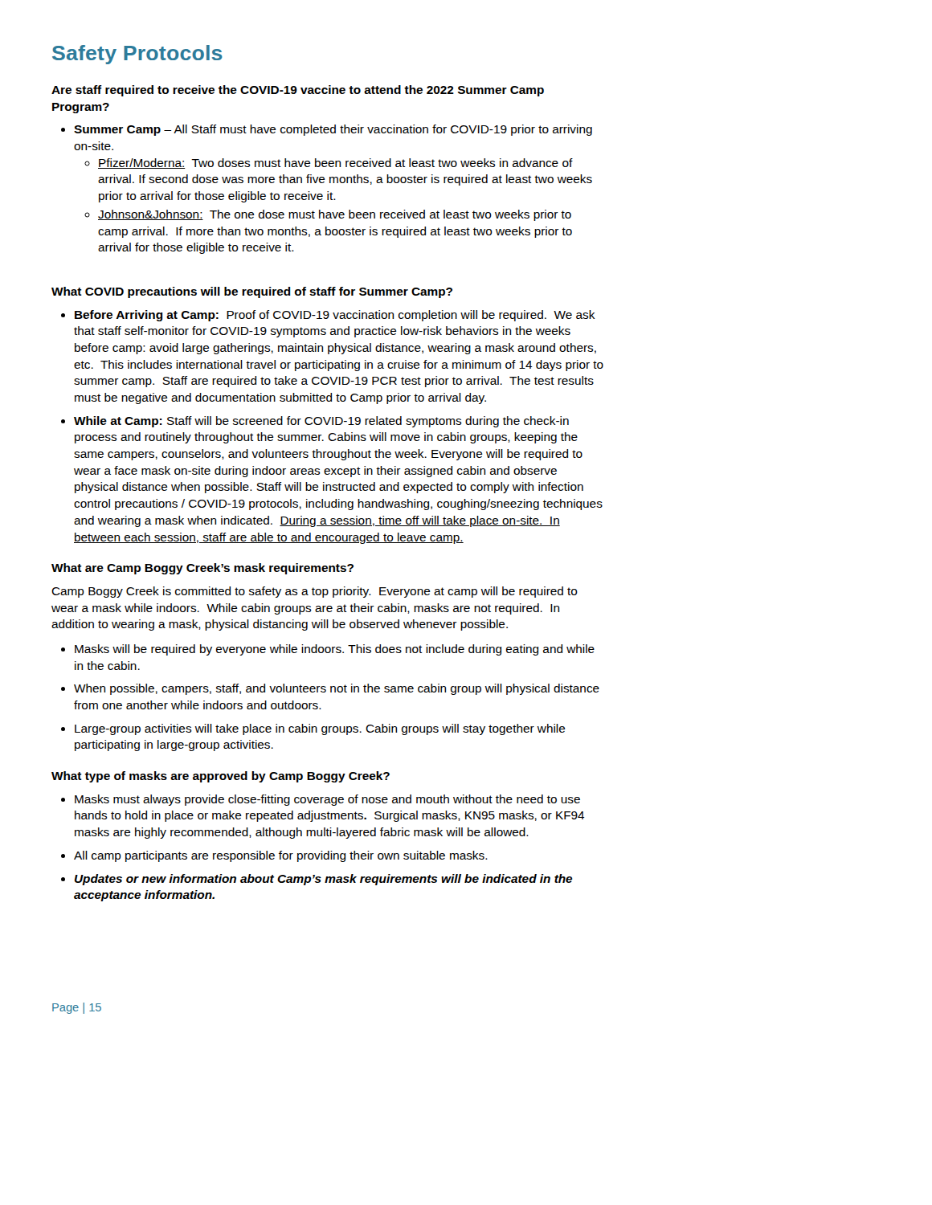Safety Protocols
Are staff required to receive the COVID-19 vaccine to attend the 2022 Summer Camp Program?
Summer Camp – All Staff must have completed their vaccination for COVID-19 prior to arriving on-site.
Pfizer/Moderna: Two doses must have been received at least two weeks in advance of arrival. If second dose was more than five months, a booster is required at least two weeks prior to arrival for those eligible to receive it.
Johnson&Johnson: The one dose must have been received at least two weeks prior to camp arrival. If more than two months, a booster is required at least two weeks prior to arrival for those eligible to receive it.
What COVID precautions will be required of staff for Summer Camp?
Before Arriving at Camp: Proof of COVID-19 vaccination completion will be required. We ask that staff self-monitor for COVID-19 symptoms and practice low-risk behaviors in the weeks before camp: avoid large gatherings, maintain physical distance, wearing a mask around others, etc. This includes international travel or participating in a cruise for a minimum of 14 days prior to summer camp. Staff are required to take a COVID-19 PCR test prior to arrival. The test results must be negative and documentation submitted to Camp prior to arrival day.
While at Camp: Staff will be screened for COVID-19 related symptoms during the check-in process and routinely throughout the summer. Cabins will move in cabin groups, keeping the same campers, counselors, and volunteers throughout the week. Everyone will be required to wear a face mask on-site during indoor areas except in their assigned cabin and observe physical distance when possible. Staff will be instructed and expected to comply with infection control precautions / COVID-19 protocols, including handwashing, coughing/sneezing techniques and wearing a mask when indicated. During a session, time off will take place on-site. In between each session, staff are able to and encouraged to leave camp.
What are Camp Boggy Creek’s mask requirements?
Camp Boggy Creek is committed to safety as a top priority. Everyone at camp will be required to wear a mask while indoors. While cabin groups are at their cabin, masks are not required. In addition to wearing a mask, physical distancing will be observed whenever possible.
Masks will be required by everyone while indoors. This does not include during eating and while in the cabin.
When possible, campers, staff, and volunteers not in the same cabin group will physical distance from one another while indoors and outdoors.
Large-group activities will take place in cabin groups. Cabin groups will stay together while participating in large-group activities.
What type of masks are approved by Camp Boggy Creek?
Masks must always provide close-fitting coverage of nose and mouth without the need to use hands to hold in place or make repeated adjustments. Surgical masks, KN95 masks, or KF94 masks are highly recommended, although multi-layered fabric mask will be allowed.
All camp participants are responsible for providing their own suitable masks.
Updates or new information about Camp’s mask requirements will be indicated in the acceptance information.
Page | 15